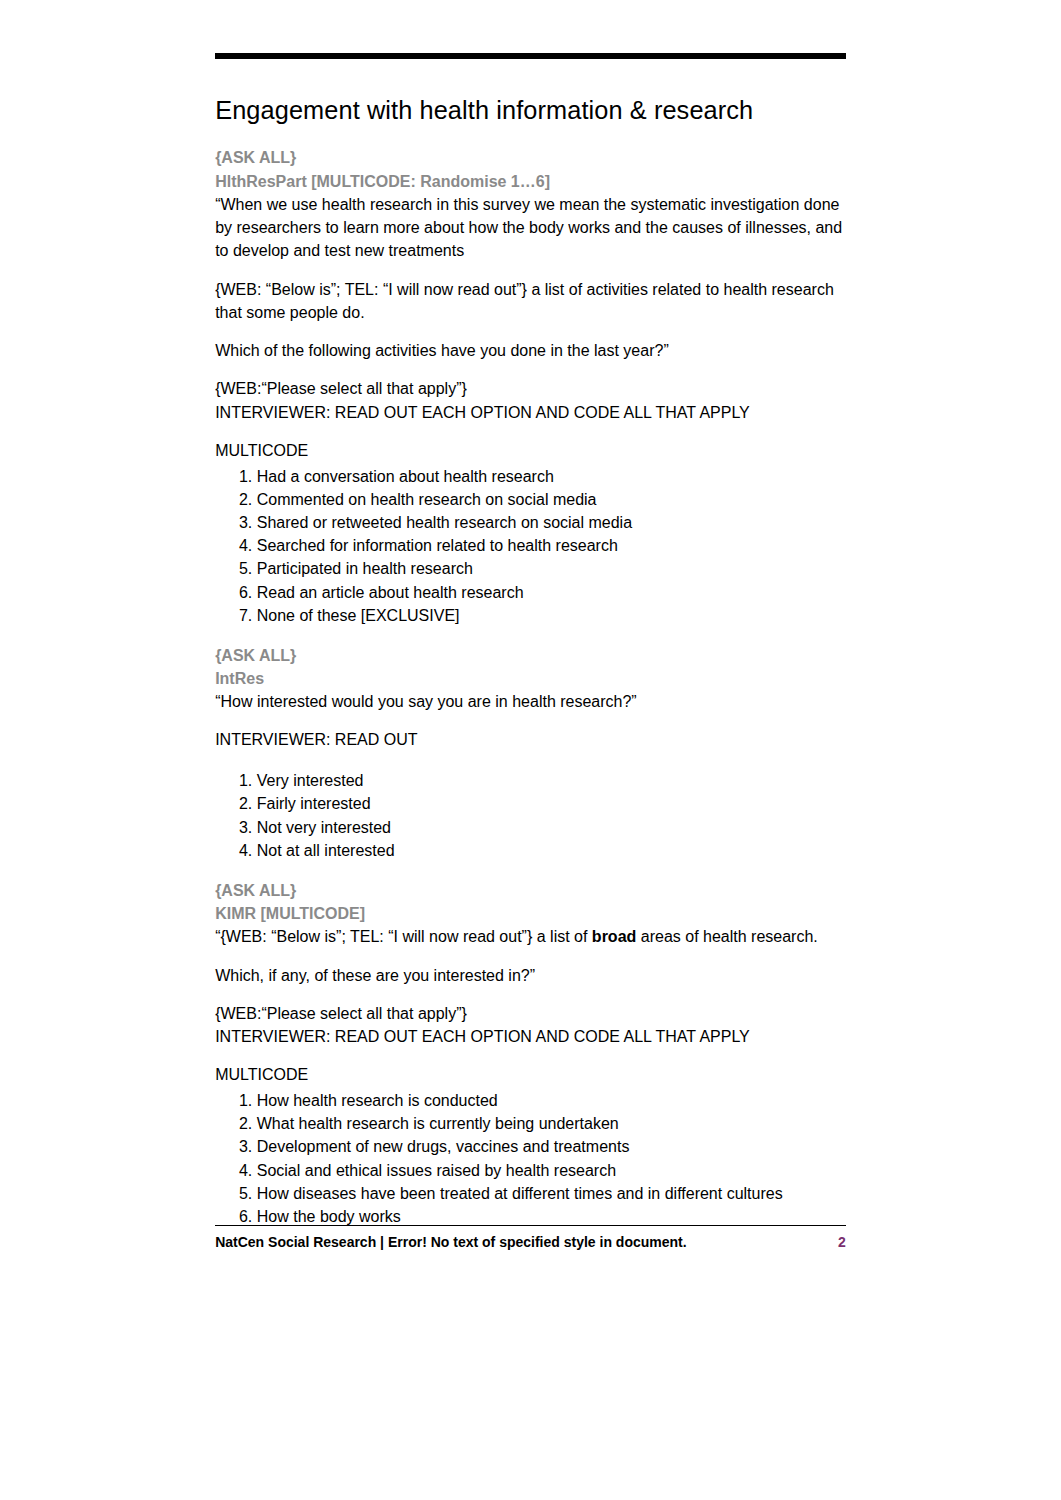Engagement with health information & research
{ASK ALL}
HlthResPart [MULTICODE: Randomise 1…6]
“When we use health research in this survey we mean the systematic investigation done by researchers to learn more about how the body works and the causes of illnesses, and to develop and test new treatments
{WEB: “Below is”; TEL: “I will now read out”} a list of activities related to health research that some people do.
Which of the following activities have you done in the last year?”
{WEB:“Please select all that apply”}
INTERVIEWER: READ OUT EACH OPTION AND CODE ALL THAT APPLY
MULTICODE
Had a conversation about health research
Commented on health research on social media
Shared or retweeted health research on social media
Searched for information related to health research
Participated in health research
Read an article about health research
None of these [EXCLUSIVE]
{ASK ALL}
IntRes
“How interested would you say you are in health research?”
INTERVIEWER: READ OUT
Very interested
Fairly interested
Not very interested
Not at all interested
{ASK ALL}
KIMR [MULTICODE]
“{WEB: “Below is”; TEL: “I will now read out”} a list of broad areas of health research.
Which, if any, of these are you interested in?”
{WEB:“Please select all that apply”}
INTERVIEWER: READ OUT EACH OPTION AND CODE ALL THAT APPLY
MULTICODE
How health research is conducted
What health research is currently being undertaken
Development of new drugs, vaccines and treatments
Social and ethical issues raised by health research
How diseases have been treated at different times and in different cultures
How the body works
NatCen Social Research | Error! No text of specified style in document. 2